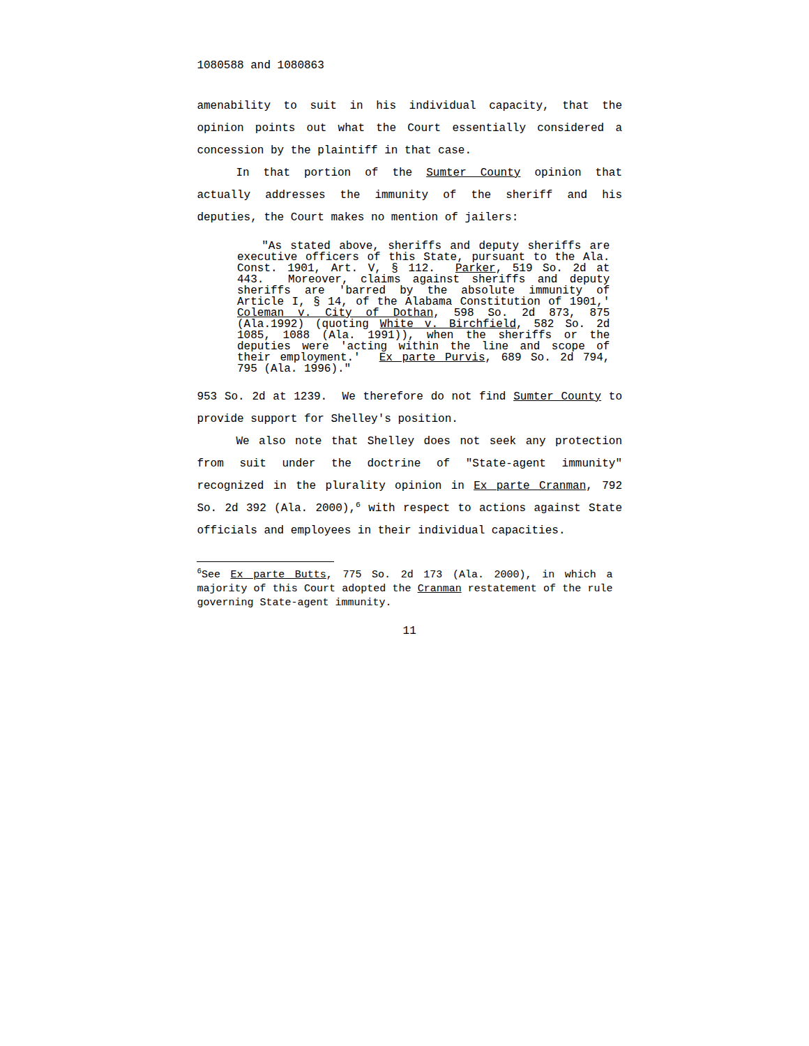1080588 and 1080863
amenability to suit in his individual capacity, that the opinion points out what the Court essentially considered a concession by the plaintiff in that case.
In that portion of the Sumter County opinion that actually addresses the immunity of the sheriff and his deputies, the Court makes no mention of jailers:
"As stated above, sheriffs and deputy sheriffs are executive officers of this State, pursuant to the Ala. Const. 1901, Art. V, § 112. Parker, 519 So. 2d at 443. Moreover, claims against sheriffs and deputy sheriffs are 'barred by the absolute immunity of Article I, § 14, of the Alabama Constitution of 1901,' Coleman v. City of Dothan, 598 So. 2d 873, 875 (Ala.1992) (quoting White v. Birchfield, 582 So. 2d 1085, 1088 (Ala. 1991)), when the sheriffs or the deputies were 'acting within the line and scope of their employment.' Ex parte Purvis, 689 So. 2d 794, 795 (Ala. 1996)."
953 So. 2d at 1239. We therefore do not find Sumter County to provide support for Shelley's position.
We also note that Shelley does not seek any protection from suit under the doctrine of "State-agent immunity" recognized in the plurality opinion in Ex parte Cranman, 792 So. 2d 392 (Ala. 2000),6 with respect to actions against State officials and employees in their individual capacities.
6See Ex parte Butts, 775 So. 2d 173 (Ala. 2000), in which a majority of this Court adopted the Cranman restatement of the rule governing State-agent immunity.
11